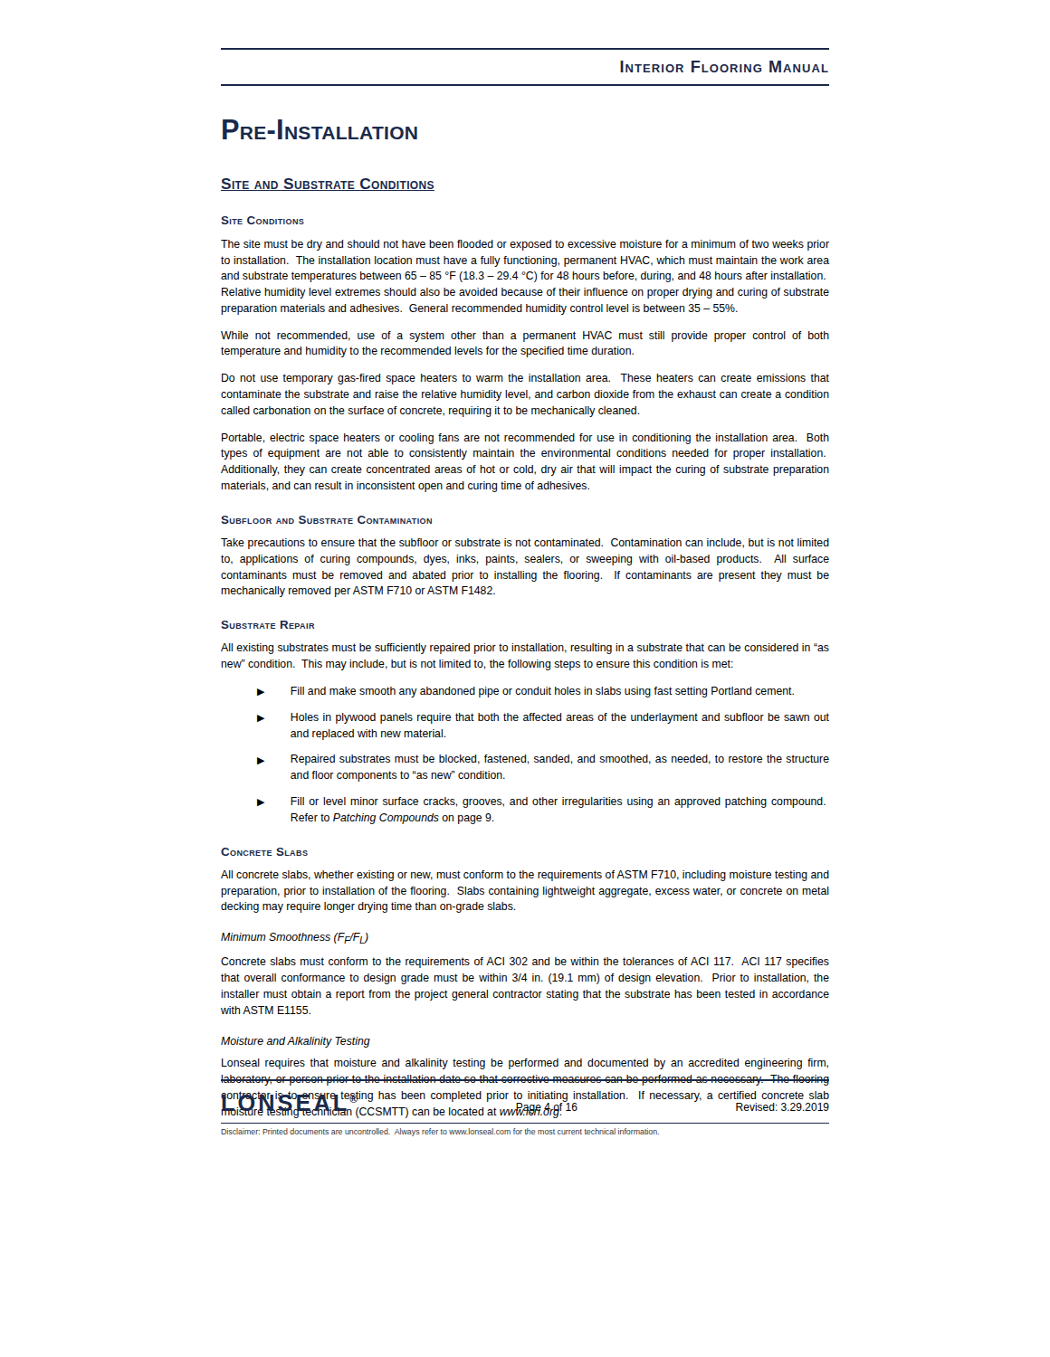Interior Flooring Manual
Pre-Installation
Site and Substrate Conditions
Site Conditions
The site must be dry and should not have been flooded or exposed to excessive moisture for a minimum of two weeks prior to installation. The installation location must have a fully functioning, permanent HVAC, which must maintain the work area and substrate temperatures between 65 – 85 °F (18.3 – 29.4 °C) for 48 hours before, during, and 48 hours after installation. Relative humidity level extremes should also be avoided because of their influence on proper drying and curing of substrate preparation materials and adhesives. General recommended humidity control level is between 35 – 55%.
While not recommended, use of a system other than a permanent HVAC must still provide proper control of both temperature and humidity to the recommended levels for the specified time duration.
Do not use temporary gas-fired space heaters to warm the installation area. These heaters can create emissions that contaminate the substrate and raise the relative humidity level, and carbon dioxide from the exhaust can create a condition called carbonation on the surface of concrete, requiring it to be mechanically cleaned.
Portable, electric space heaters or cooling fans are not recommended for use in conditioning the installation area. Both types of equipment are not able to consistently maintain the environmental conditions needed for proper installation. Additionally, they can create concentrated areas of hot or cold, dry air that will impact the curing of substrate preparation materials, and can result in inconsistent open and curing time of adhesives.
Subfloor and Substrate Contamination
Take precautions to ensure that the subfloor or substrate is not contaminated. Contamination can include, but is not limited to, applications of curing compounds, dyes, inks, paints, sealers, or sweeping with oil-based products. All surface contaminants must be removed and abated prior to installing the flooring. If contaminants are present they must be mechanically removed per ASTM F710 or ASTM F1482.
Substrate Repair
All existing substrates must be sufficiently repaired prior to installation, resulting in a substrate that can be considered in “as new” condition. This may include, but is not limited to, the following steps to ensure this condition is met:
Fill and make smooth any abandoned pipe or conduit holes in slabs using fast setting Portland cement.
Holes in plywood panels require that both the affected areas of the underlayment and subfloor be sawn out and replaced with new material.
Repaired substrates must be blocked, fastened, sanded, and smoothed, as needed, to restore the structure and floor components to “as new” condition.
Fill or level minor surface cracks, grooves, and other irregularities using an approved patching compound. Refer to Patching Compounds on page 9.
Concrete Slabs
All concrete slabs, whether existing or new, must conform to the requirements of ASTM F710, including moisture testing and preparation, prior to installation of the flooring. Slabs containing lightweight aggregate, excess water, or concrete on metal decking may require longer drying time than on-grade slabs.
Minimum Smoothness (FF/FL)
Concrete slabs must conform to the requirements of ACI 302 and be within the tolerances of ACI 117. ACI 117 specifies that overall conformance to design grade must be within 3/4 in. (19.1 mm) of design elevation. Prior to installation, the installer must obtain a report from the project general contractor stating that the substrate has been tested in accordance with ASTM E1155.
Moisture and Alkalinity Testing
Lonseal requires that moisture and alkalinity testing be performed and documented by an accredited engineering firm, laboratory, or person prior to the installation date so that corrective measures can be performed as necessary. The flooring contractor is to ensure testing has been completed prior to initiating installation. If necessary, a certified concrete slab moisture testing technician (CCSMTT) can be located at www.icri.org.
LONSEAL®
Page 4 of 16
Revised: 3.29.2019
Disclaimer: Printed documents are uncontrolled. Always refer to www.lonseal.com for the most current technical information.